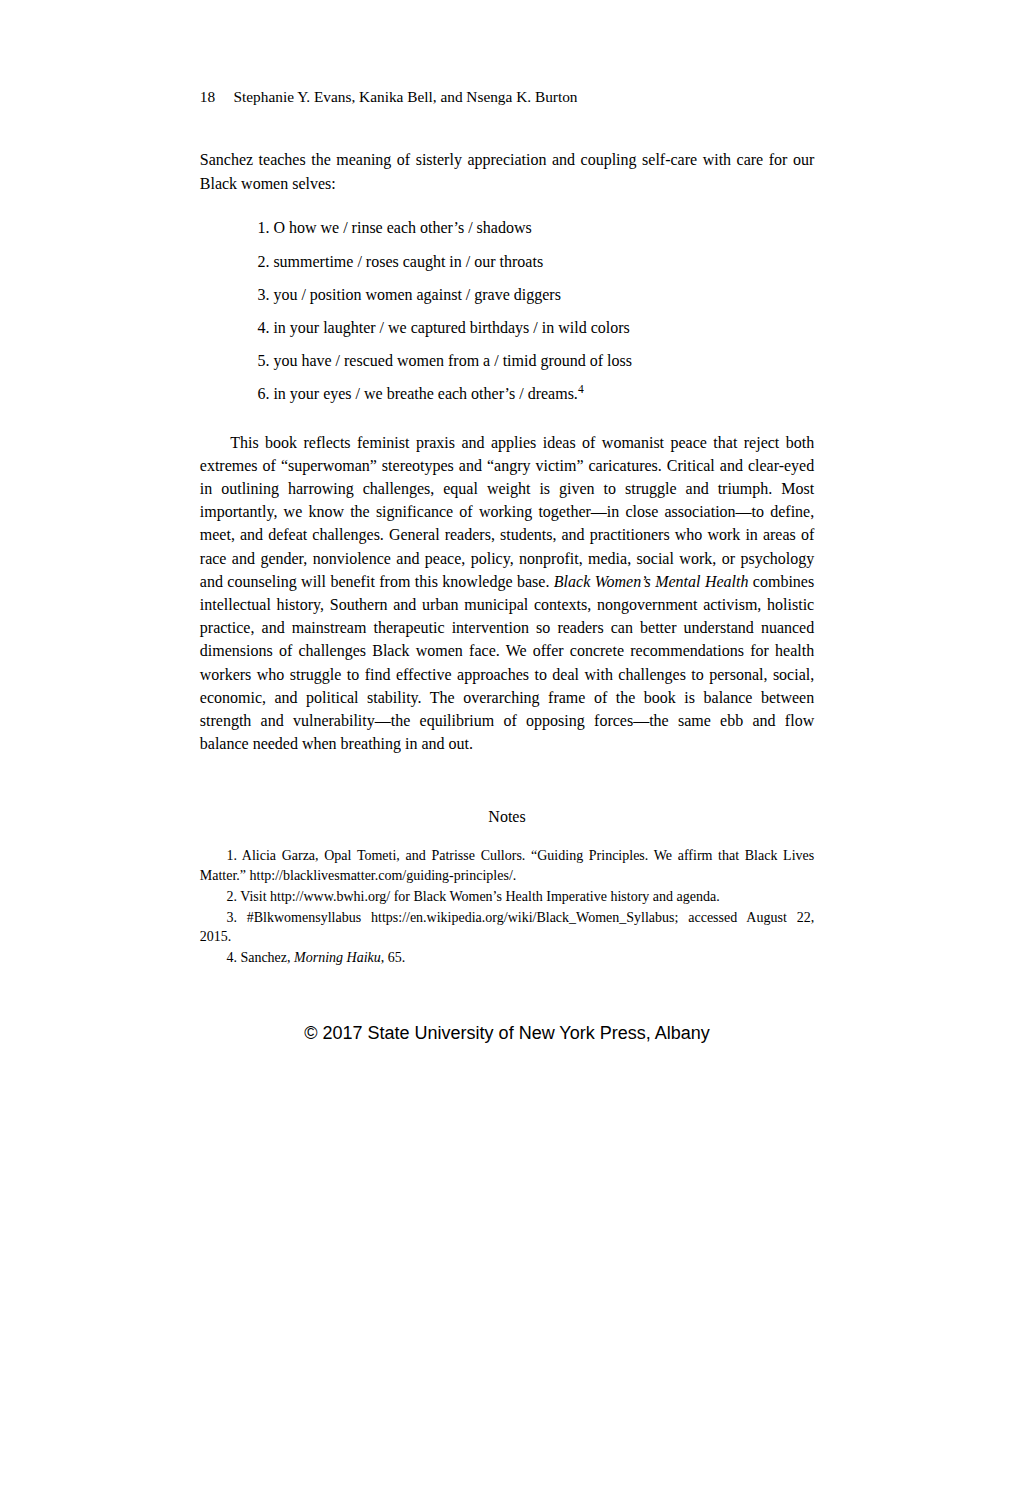18 Stephanie Y. Evans, Kanika Bell, and Nsenga K. Burton
Sanchez teaches the meaning of sisterly appreciation and coupling self-care with care for our Black women selves:
O how we / rinse each other’s / shadows
summertime / roses caught in / our throats
you / position women against / grave diggers
in your laughter / we captured birthdays / in wild colors
you have / rescued women from a / timid ground of loss
in your eyes / we breathe each other’s / dreams.4
This book reflects feminist praxis and applies ideas of womanist peace that reject both extremes of “superwoman” stereotypes and “angry victim” caricatures. Critical and clear-eyed in outlining harrowing challenges, equal weight is given to struggle and triumph. Most importantly, we know the significance of working together—in close association—to define, meet, and defeat challenges. General readers, students, and practitioners who work in areas of race and gender, nonviolence and peace, policy, nonprofit, media, social work, or psychology and counseling will benefit from this knowledge base. Black Women’s Mental Health combines intellectual history, Southern and urban municipal contexts, nongovernment activism, holistic practice, and mainstream therapeutic intervention so readers can better understand nuanced dimensions of challenges Black women face. We offer concrete recommendations for health workers who struggle to find effective approaches to deal with challenges to personal, social, economic, and political stability. The overarching frame of the book is balance between strength and vulnerability—the equilibrium of opposing forces—the same ebb and flow balance needed when breathing in and out.
Notes
1. Alicia Garza, Opal Tometi, and Patrisse Cullors. “Guiding Principles. We affirm that Black Lives Matter.” http://blacklivesmatter.com/guiding-principles/.
2. Visit http://www.bwhi.org/ for Black Women’s Health Imperative history and agenda.
3. #Blkwomensyllabus https://en.wikipedia.org/wiki/Black_Women_Syllabus; accessed August 22, 2015.
4. Sanchez, Morning Haiku, 65.
© 2017 State University of New York Press, Albany